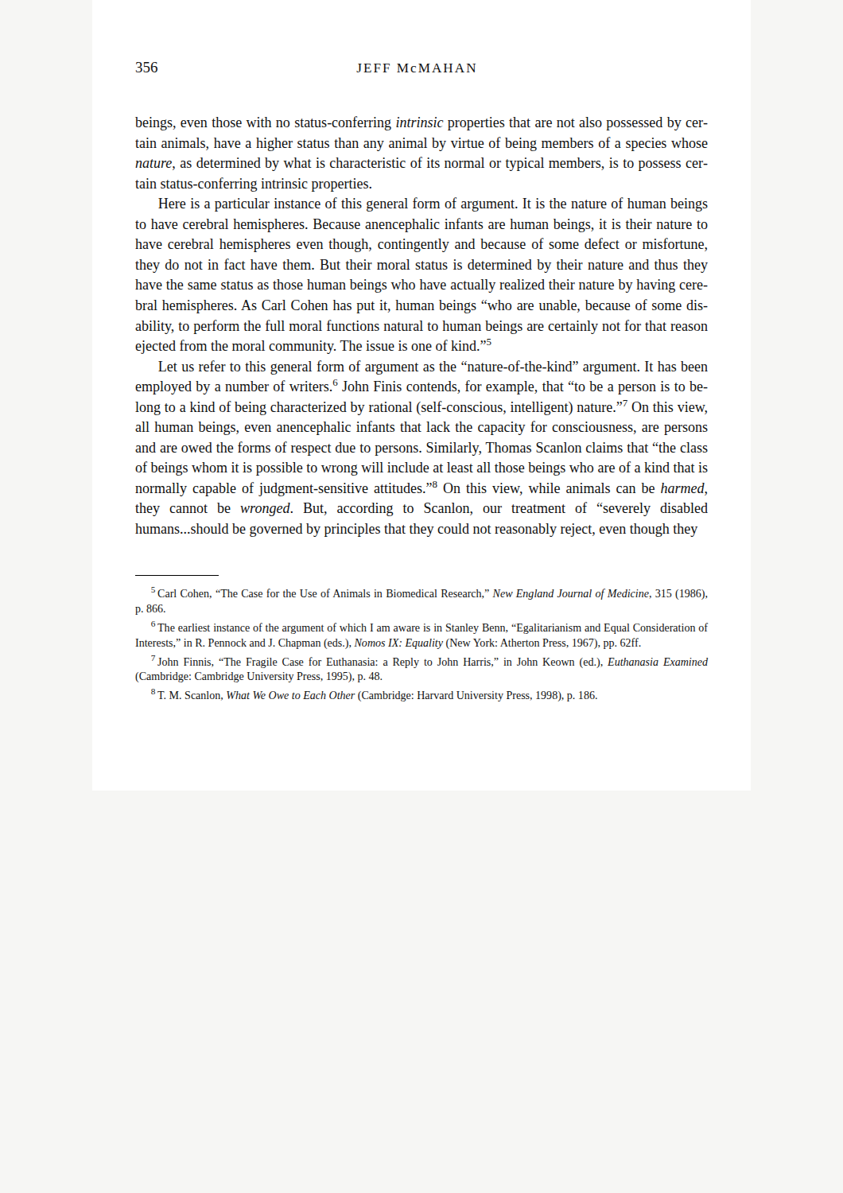356 JEFF McMAHAN
beings, even those with no status-conferring intrinsic properties that are not also possessed by certain animals, have a higher status than any animal by virtue of being members of a species whose nature, as determined by what is characteristic of its normal or typical members, is to possess certain status-conferring intrinsic properties.
Here is a particular instance of this general form of argument. It is the nature of human beings to have cerebral hemispheres. Because anencephalic infants are human beings, it is their nature to have cerebral hemispheres even though, contingently and because of some defect or misfortune, they do not in fact have them. But their moral status is determined by their nature and thus they have the same status as those human beings who have actually realized their nature by having cerebral hemispheres. As Carl Cohen has put it, human beings “who are unable, because of some disability, to perform the full moral functions natural to human beings are certainly not for that reason ejected from the moral community. The issue is one of kind.”5
Let us refer to this general form of argument as the “nature-of-the-kind” argument. It has been employed by a number of writers.6 John Finis contends, for example, that “to be a person is to belong to a kind of being characterized by rational (self-conscious, intelligent) nature.”7 On this view, all human beings, even anencephalic infants that lack the capacity for consciousness, are persons and are owed the forms of respect due to persons. Similarly, Thomas Scanlon claims that “the class of beings whom it is possible to wrong will include at least all those beings who are of a kind that is normally capable of judgment-sensitive attitudes.”8 On this view, while animals can be harmed, they cannot be wronged. But, according to Scanlon, our treatment of “severely disabled humans...should be governed by principles that they could not reasonably reject, even though they
5 Carl Cohen, “The Case for the Use of Animals in Biomedical Research,” New England Journal of Medicine, 315 (1986), p. 866.
6 The earliest instance of the argument of which I am aware is in Stanley Benn, “Egalitarianism and Equal Consideration of Interests,” in R. Pennock and J. Chapman (eds.), Nomos IX: Equality (New York: Atherton Press, 1967), pp. 62ff.
7 John Finnis, “The Fragile Case for Euthanasia: a Reply to John Harris,” in John Keown (ed.), Euthanasia Examined (Cambridge: Cambridge University Press, 1995), p. 48.
8 T. M. Scanlon, What We Owe to Each Other (Cambridge: Harvard University Press, 1998), p. 186.